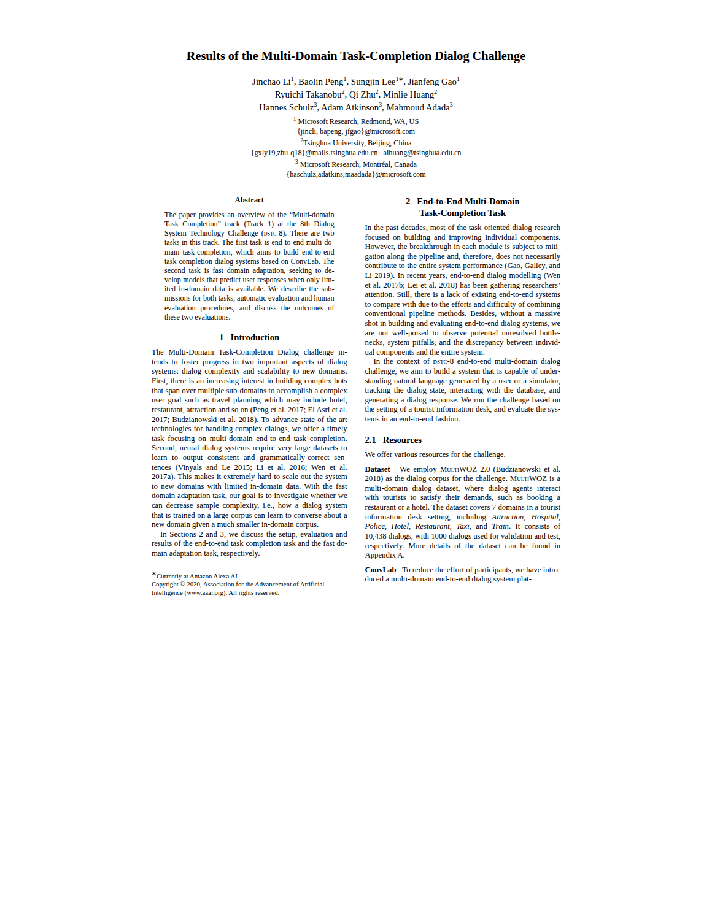Results of the Multi-Domain Task-Completion Dialog Challenge
Jinchao Li1, Baolin Peng1, Sungjin Lee1∗, Jianfeng Gao1 Ryuichi Takanobu2, Qi Zhu2, Minlie Huang2 Hannes Schulz3, Adam Atkinson3, Mahmoud Adada3
1 Microsoft Research, Redmond, WA, US
{jincli, bapeng, jfgao}@microsoft.com
2 Tsinghua University, Beijing, China
{gxly19,zhu-q18}@mails.tsinghua.edu.cn aihuang@tsinghua.edu.cn
3 Microsoft Research, Montréal, Canada
{haschulz,adatkins,maadada}@microsoft.com
Abstract
The paper provides an overview of the “Multi-domain Task Completion” track (Track 1) at the 8th Dialog System Technology Challenge (dstc-8). There are two tasks in this track. The first task is end-to-end multi-domain task-completion, which aims to build end-to-end task completion dialog systems based on ConvLab. The second task is fast domain adaptation, seeking to develop models that predict user responses when only limited in-domain data is available. We describe the submissions for both tasks, automatic evaluation and human evaluation procedures, and discuss the outcomes of these two evaluations.
1 Introduction
The Multi-Domain Task-Completion Dialog challenge intends to foster progress in two important aspects of dialog systems: dialog complexity and scalability to new domains. First, there is an increasing interest in building complex bots that span over multiple sub-domains to accomplish a complex user goal such as travel planning which may include hotel, restaurant, attraction and so on (Peng et al. 2017; El Asri et al. 2017; Budzianowski et al. 2018). To advance state-of-the-art technologies for handling complex dialogs, we offer a timely task focusing on multi-domain end-to-end task completion. Second, neural dialog systems require very large datasets to learn to output consistent and grammatically-correct sentences (Vinyals and Le 2015; Li et al. 2016; Wen et al. 2017a). This makes it extremely hard to scale out the system to new domains with limited in-domain data. With the fast domain adaptation task, our goal is to investigate whether we can decrease sample complexity, i.e., how a dialog system that is trained on a large corpus can learn to converse about a new domain given a much smaller in-domain corpus.
In Sections 2 and 3, we discuss the setup, evaluation and results of the end-to-end task completion task and the fast domain adaptation task, respectively.
∗Currently at Amazon Alexa AI
Copyright © 2020, Association for the Advancement of Artificial Intelligence (www.aaai.org). All rights reserved.
2 End-to-End Multi-Domain
Task-Completion Task
In the past decades, most of the task-oriented dialog research focused on building and improving individual components. However, the breakthrough in each module is subject to mitigation along the pipeline and, therefore, does not necessarily contribute to the entire system performance (Gao, Galley, and Li 2019). In recent years, end-to-end dialog modelling (Wen et al. 2017b; Lei et al. 2018) has been gathering researchers’ attention. Still, there is a lack of existing end-to-end systems to compare with due to the efforts and difficulty of combining conventional pipeline methods. Besides, without a massive shot in building and evaluating end-to-end dialog systems, we are not well-poised to observe potential unresolved bottlenecks, system pitfalls, and the discrepancy between individual components and the entire system.
In the context of dstc-8 end-to-end multi-domain dialog challenge, we aim to build a system that is capable of understanding natural language generated by a user or a simulator, tracking the dialog state, interacting with the database, and generating a dialog response. We run the challenge based on the setting of a tourist information desk, and evaluate the systems in an end-to-end fashion.
2.1 Resources
We offer various resources for the challenge.
Dataset We employ MultiWOZ 2.0 (Budzianowski et al. 2018) as the dialog corpus for the challenge. MultiWOZ is a multi-domain dialog dataset, where dialog agents interact with tourists to satisfy their demands, such as booking a restaurant or a hotel. The dataset covers 7 domains in a tourist information desk setting, including Attraction, Hospital, Police, Hotel, Restaurant, Taxi, and Train. It consists of 10,438 dialogs, with 1000 dialogs used for validation and test, respectively. More details of the dataset can be found in Appendix A.
ConvLab To reduce the effort of participants, we have introduced a multi-domain end-to-end dialog system plat-